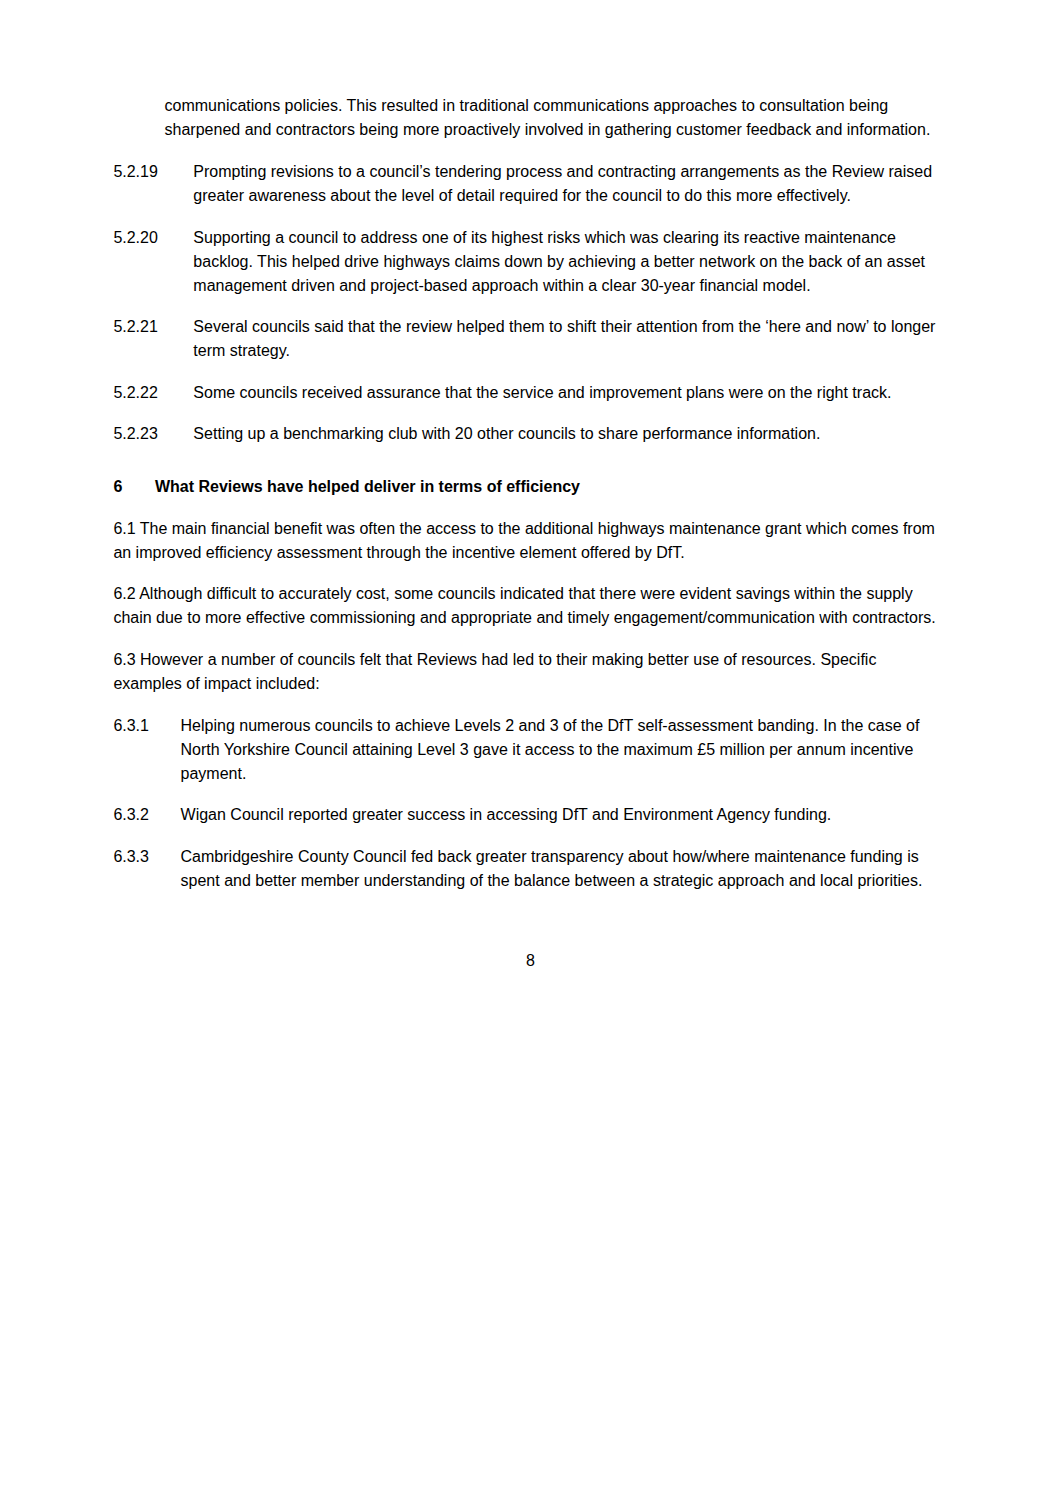communications policies. This resulted in traditional communications approaches to consultation being sharpened and contractors being more proactively involved in gathering customer feedback and information.
5.2.19
Prompting revisions to a council’s tendering process and contracting arrangements as the Review raised greater awareness about the level of detail required for the council to do this more effectively.
5.2.20
Supporting a council to address one of its highest risks which was clearing its reactive maintenance backlog. This helped drive highways claims down by achieving a better network on the back of an asset management driven and project-based approach within a clear 30-year financial model.
5.2.21
Several councils said that the review helped them to shift their attention from the ‘here and now’ to longer term strategy.
5.2.22
Some councils received assurance that the service and improvement plans were on the right track.
5.2.23
Setting up a benchmarking club with 20 other councils to share performance information.
6 What Reviews have helped deliver in terms of efficiency
6.1 The main financial benefit was often the access to the additional highways maintenance grant which comes from an improved efficiency assessment through the incentive element offered by DfT.
6.2 Although difficult to accurately cost, some councils indicated that there were evident savings within the supply chain due to more effective commissioning and appropriate and timely engagement/communication with contractors.
6.3 However a number of councils felt that Reviews had led to their making better use of resources. Specific examples of impact included:
6.3.1
Helping numerous councils to achieve Levels 2 and 3 of the DfT self-assessment banding. In the case of North Yorkshire Council attaining Level 3 gave it access to the maximum £5 million per annum incentive payment.
6.3.2
Wigan Council reported greater success in accessing DfT and Environment Agency funding.
6.3.3
Cambridgeshire County Council fed back greater transparency about how/where maintenance funding is spent and better member understanding of the balance between a strategic approach and local priorities.
8